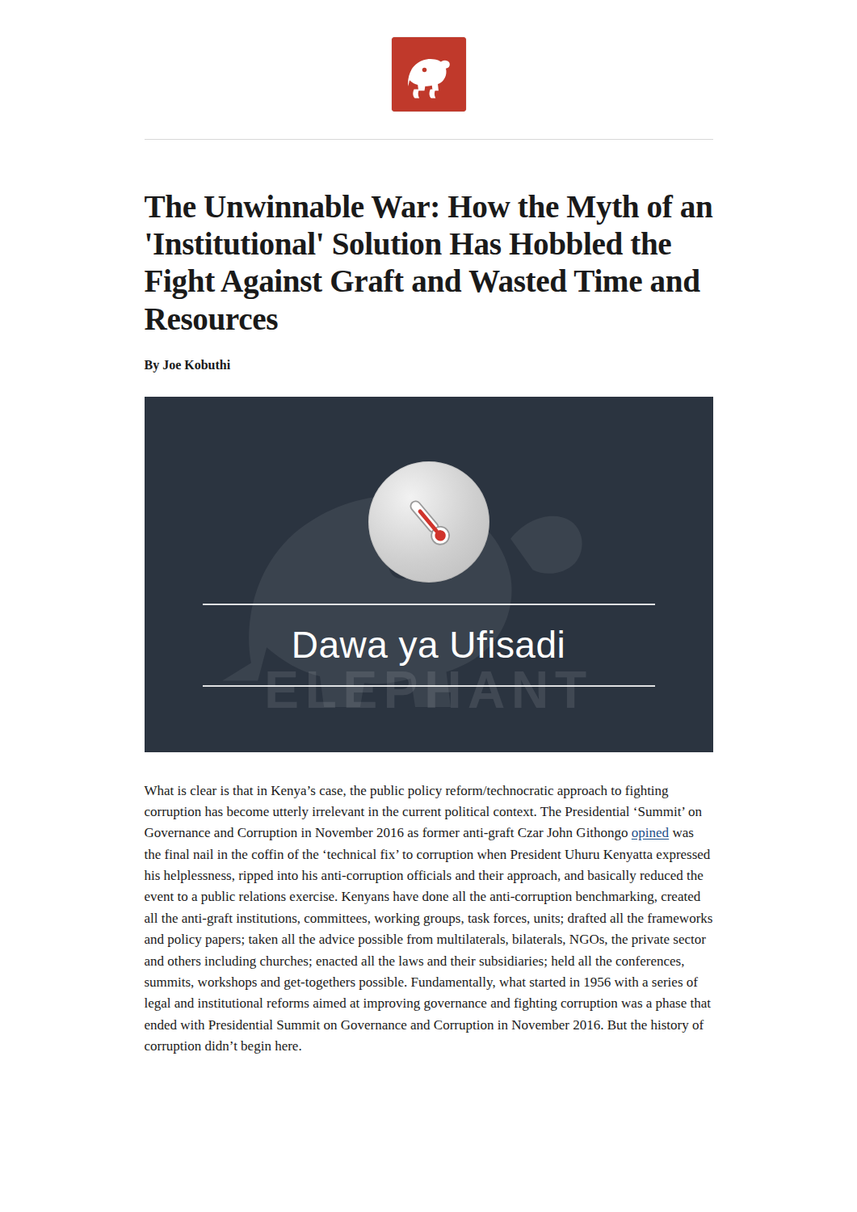The Unwinnable War: How the Myth of an 'Institutional' Solution Has Hobbled the Fight Against Graft and Wasted Time and Resources
By Joe Kobuthi
ELEPHANT
Dawa ya Ufisadi
What is clear is that in Kenya’s case, the public policy reform/technocratic approach to fighting corruption has become utterly irrelevant in the current political context. The Presidential ‘Summit’ on Governance and Corruption in November 2016 as former anti-graft Czar John Githongo opined was the final nail in the coffin of the ‘technical fix’ to corruption when President Uhuru Kenyatta expressed his helplessness, ripped into his anti-corruption officials and their approach, and basically reduced the event to a public relations exercise. Kenyans have done all the anti-corruption benchmarking, created all the anti-graft institutions, committees, working groups, task forces, units; drafted all the frameworks and policy papers; taken all the advice possible from multilaterals, bilaterals, NGOs, the private sector and others including churches; enacted all the laws and their subsidiaries; held all the conferences, summits, workshops and get-togethers possible. Fundamentally, what started in 1956 with a series of legal and institutional reforms aimed at improving governance and fighting corruption was a phase that ended with Presidential Summit on Governance and Corruption in November 2016. But the history of corruption didn’t begin here.